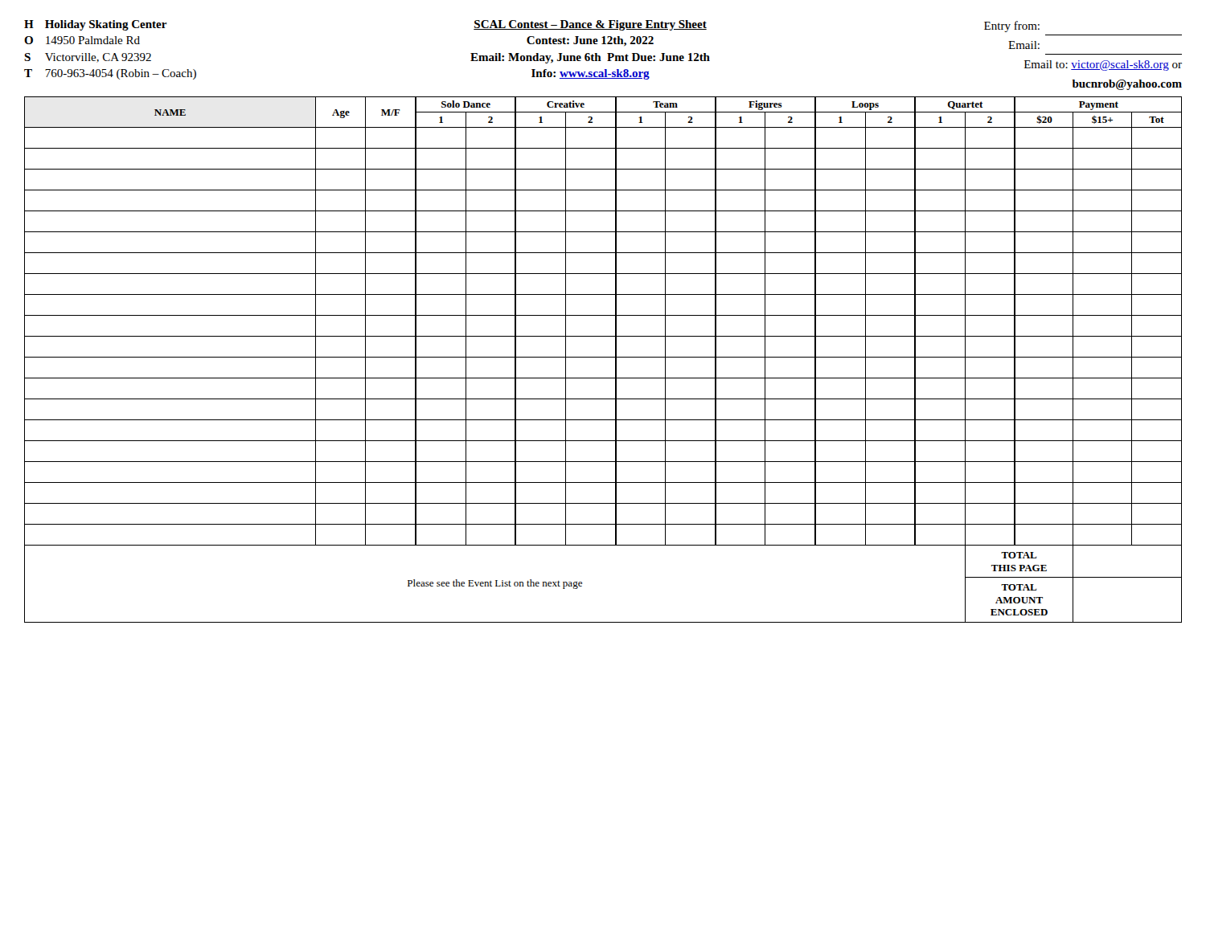H
O
S
T
Holiday Skating Center
14950 Palmdale Rd
Victorville, CA 92392
760-963-4054 (Robin – Coach)
SCAL Contest – Dance & Figure Entry Sheet
Contest: June 12th, 2022
Email: Monday, June 6th Pmt Due: June 12th
Info: www.scal-sk8.org
Entry from:
Email:
Email to: victor@scal-sk8.org or
bucnrob@yahoo.com
| NAME | Age | M/F | Solo Dance | Creative | Team | Figures | Loops | Quartet | Payment |
| --- | --- | --- | --- | --- | --- | --- | --- | --- | --- |
| 1 | 2 | 1 | 2 | 1 | 2 | 1 | 2 | 1 | 2 | 1 | 2 | $20 | $15+ | Tot |
| Please see the Event List on the next page | TOTAL THIS PAGE | |
| TOTAL AMOUNT ENCLOSED | |